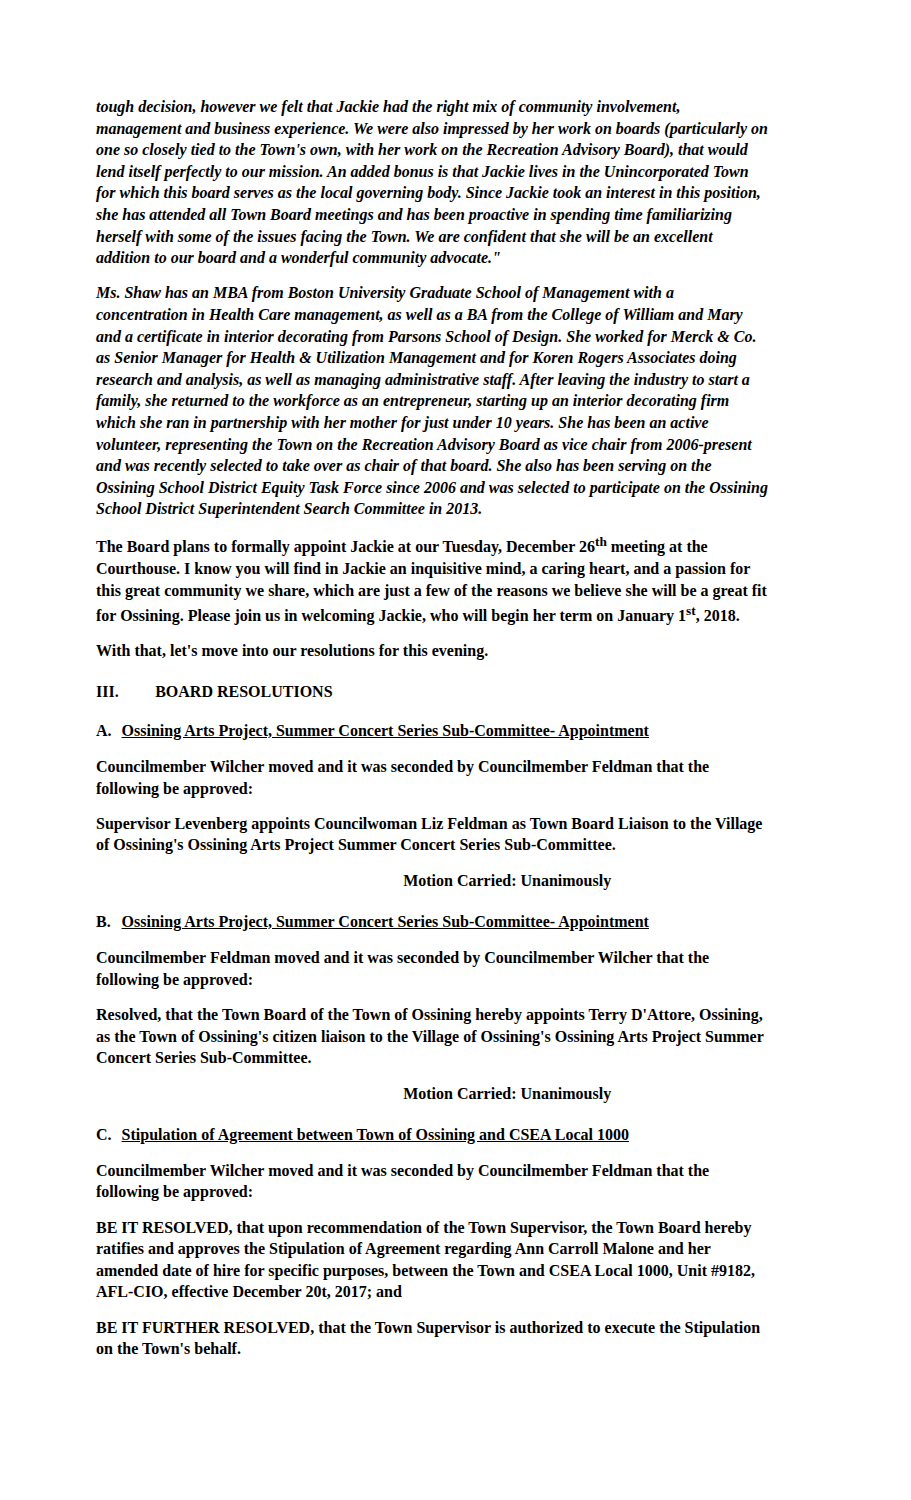tough decision, however we felt that Jackie had the right mix of community involvement, management and business experience. We were also impressed by her work on boards (particularly on one so closely tied to the Town's own, with her work on the Recreation Advisory Board), that would lend itself perfectly to our mission. An added bonus is that Jackie lives in the Unincorporated Town for which this board serves as the local governing body. Since Jackie took an interest in this position, she has attended all Town Board meetings and has been proactive in spending time familiarizing herself with some of the issues facing the Town. We are confident that she will be an excellent addition to our board and a wonderful community advocate."
Ms. Shaw has an MBA from Boston University Graduate School of Management with a concentration in Health Care management, as well as a BA from the College of William and Mary and a certificate in interior decorating from Parsons School of Design. She worked for Merck & Co. as Senior Manager for Health & Utilization Management and for Koren Rogers Associates doing research and analysis, as well as managing administrative staff. After leaving the industry to start a family, she returned to the workforce as an entrepreneur, starting up an interior decorating firm which she ran in partnership with her mother for just under 10 years. She has been an active volunteer, representing the Town on the Recreation Advisory Board as vice chair from 2006-present and was recently selected to take over as chair of that board. She also has been serving on the Ossining School District Equity Task Force since 2006 and was selected to participate on the Ossining School District Superintendent Search Committee in 2013.
The Board plans to formally appoint Jackie at our Tuesday, December 26th meeting at the Courthouse. I know you will find in Jackie an inquisitive mind, a caring heart, and a passion for this great community we share, which are just a few of the reasons we believe she will be a great fit for Ossining. Please join us in welcoming Jackie, who will begin her term on January 1st, 2018.
With that, let's move into our resolutions for this evening.
III. BOARD RESOLUTIONS
A. Ossining Arts Project, Summer Concert Series Sub-Committee- Appointment
Councilmember Wilcher moved and it was seconded by Councilmember Feldman that the following be approved:
Supervisor Levenberg appoints Councilwoman Liz Feldman as Town Board Liaison to the Village of Ossining's Ossining Arts Project Summer Concert Series Sub-Committee.
Motion Carried: Unanimously
B. Ossining Arts Project, Summer Concert Series Sub-Committee- Appointment
Councilmember Feldman moved and it was seconded by Councilmember Wilcher that the following be approved:
Resolved, that the Town Board of the Town of Ossining hereby appoints Terry D'Attore, Ossining, as the Town of Ossining's citizen liaison to the Village of Ossining's Ossining Arts Project Summer Concert Series Sub-Committee.
Motion Carried: Unanimously
C. Stipulation of Agreement between Town of Ossining and CSEA Local 1000
Councilmember Wilcher moved and it was seconded by Councilmember Feldman that the following be approved:
BE IT RESOLVED, that upon recommendation of the Town Supervisor, the Town Board hereby ratifies and approves the Stipulation of Agreement regarding Ann Carroll Malone and her amended date of hire for specific purposes, between the Town and CSEA Local 1000, Unit #9182, AFL-CIO, effective December 20t, 2017; and
BE IT FURTHER RESOLVED, that the Town Supervisor is authorized to execute the Stipulation on the Town's behalf.